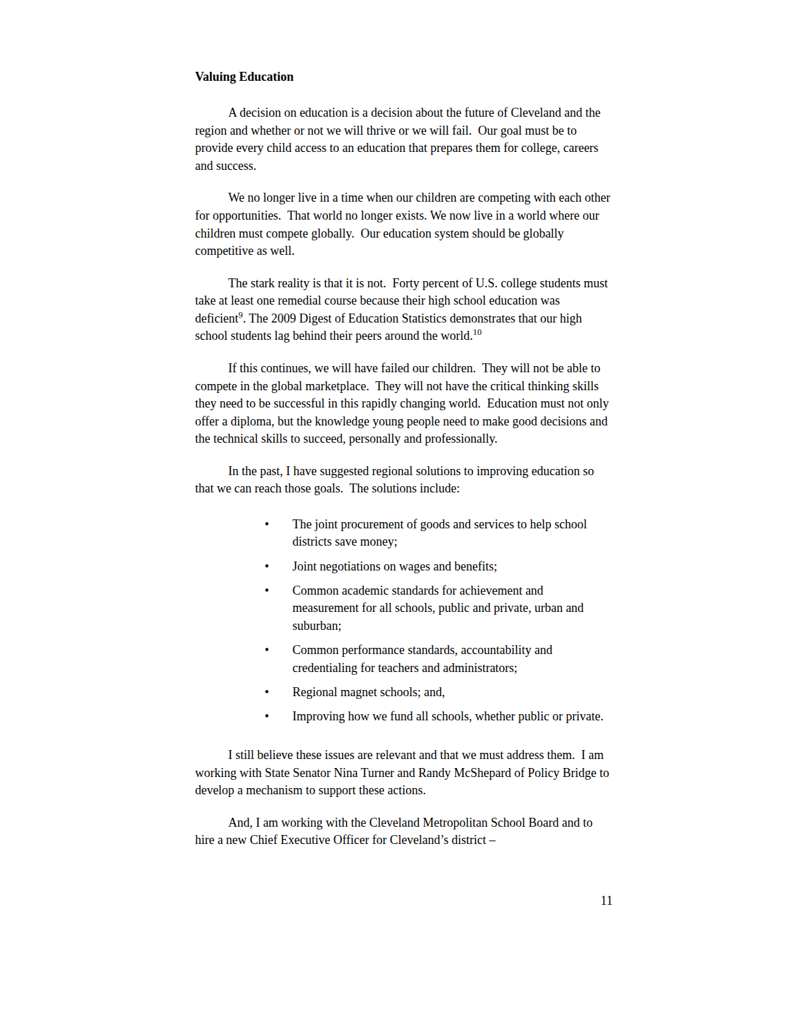Valuing Education
A decision on education is a decision about the future of Cleveland and the region and whether or not we will thrive or we will fail. Our goal must be to provide every child access to an education that prepares them for college, careers and success.
We no longer live in a time when our children are competing with each other for opportunities. That world no longer exists. We now live in a world where our children must compete globally. Our education system should be globally competitive as well.
The stark reality is that it is not. Forty percent of U.S. college students must take at least one remedial course because their high school education was deficient9. The 2009 Digest of Education Statistics demonstrates that our high school students lag behind their peers around the world.10
If this continues, we will have failed our children. They will not be able to compete in the global marketplace. They will not have the critical thinking skills they need to be successful in this rapidly changing world. Education must not only offer a diploma, but the knowledge young people need to make good decisions and the technical skills to succeed, personally and professionally.
In the past, I have suggested regional solutions to improving education so that we can reach those goals. The solutions include:
The joint procurement of goods and services to help school districts save money;
Joint negotiations on wages and benefits;
Common academic standards for achievement and measurement for all schools, public and private, urban and suburban;
Common performance standards, accountability and credentialing for teachers and administrators;
Regional magnet schools; and,
Improving how we fund all schools, whether public or private.
I still believe these issues are relevant and that we must address them. I am working with State Senator Nina Turner and Randy McShepard of Policy Bridge to develop a mechanism to support these actions.
And, I am working with the Cleveland Metropolitan School Board and to hire a new Chief Executive Officer for Cleveland’s district –
11